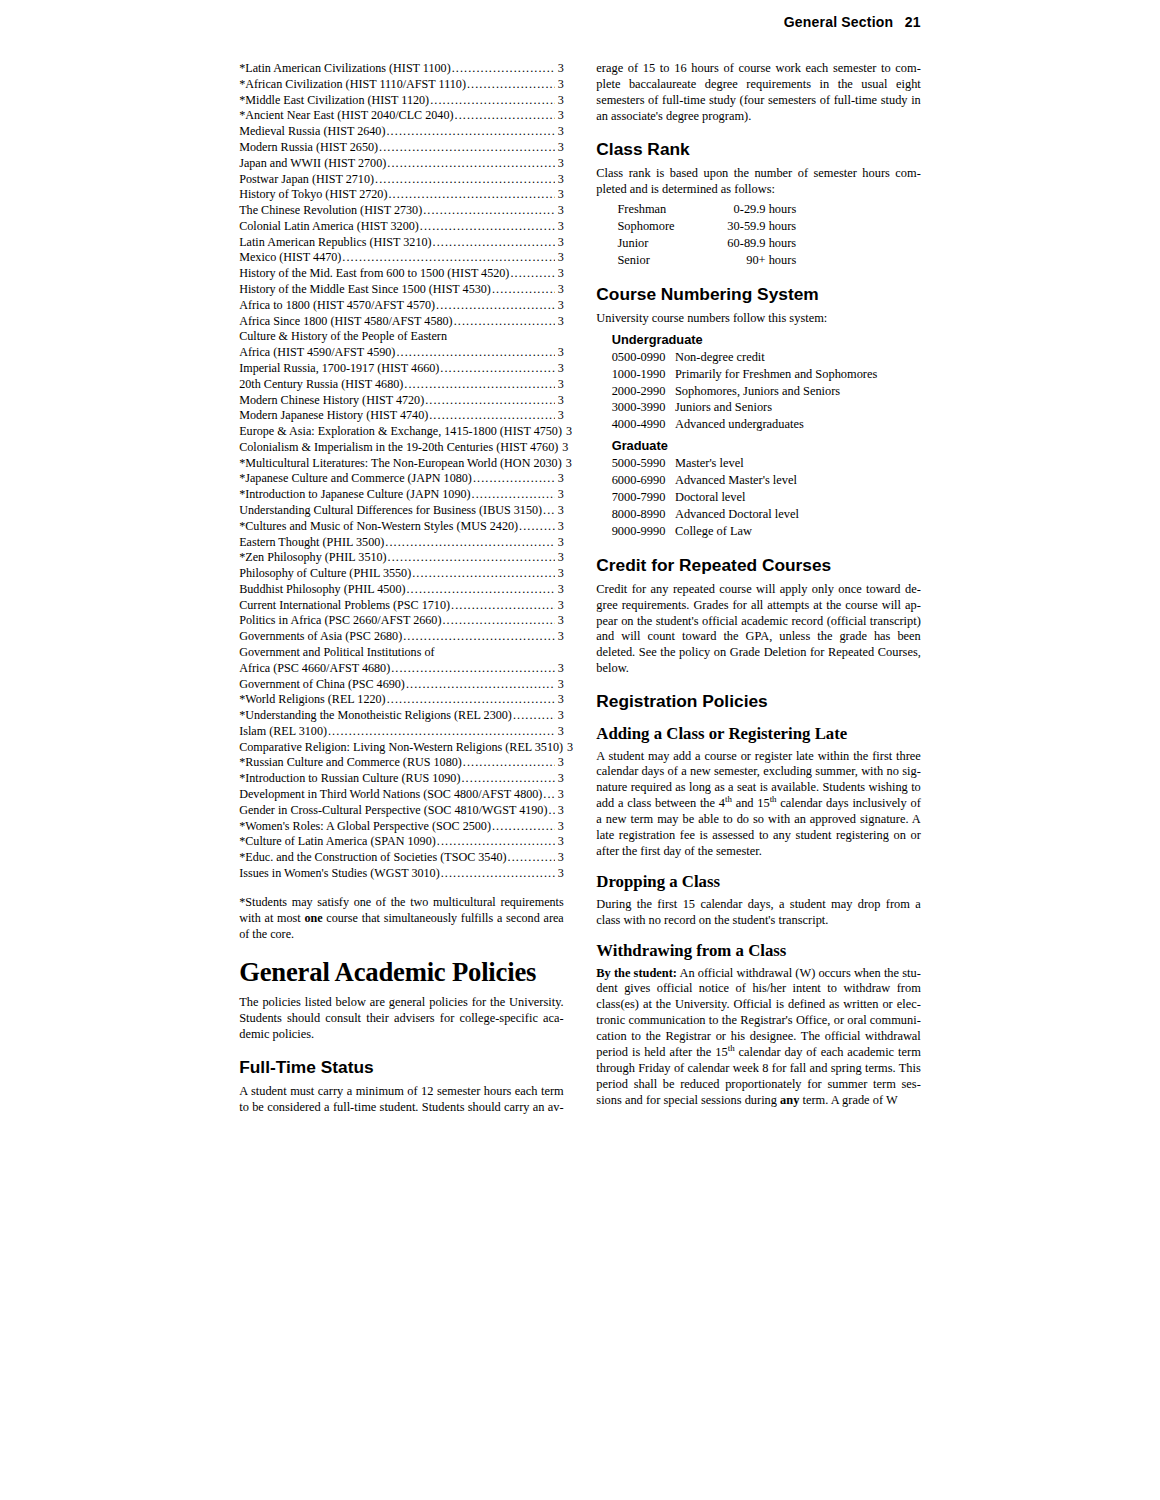General Section21
*Latin American Civilizations (HIST 1100).......................................... 3
*African Civilization (HIST 1110/AFST 1110).................................... 3
*Middle East Civilization (HIST 1120).............................................. 3
*Ancient Near East (HIST 2040/CLC 2040)........................................ 3
Medieval Russia (HIST 2640)............................................................. 3
Modern Russia (HIST 2650)............................................................... 3
Japan and WWII (HIST 2700)............................................................. 3
Postwar Japan (HIST 2710)................................................................. 3
History of Tokyo (HIST 2720)............................................................ 3
The Chinese Revolution (HIST 2730)................................................... 3
Colonial Latin America (HIST 3200).................................................... 3
Latin American Republics (HIST 3210)............................................... 3
Mexico (HIST 4470)............................................................................. 3
History of the Mid. East from 600 to 1500 (HIST 4520)...................... 3
History of the Middle East Since 1500 (HIST 4530)........................... 3
Africa to 1800 (HIST 4570/AFST 4570).............................................. 3
Africa Since 1800 (HIST 4580/AFST 4580)....................................... 3
Culture & History of the People of Eastern
Africa (HIST 4590/AFST 4590)..................................................... 3
Imperial Russia, 1700-1917 (HIST 4660).......................................... 3
20th Century Russia (HIST 4680)....................................................... 3
Modern Chinese History (HIST 4720)................................................. 3
Modern Japanese History (HIST 4740)................................................ 3
Europe & Asia: Exploration & Exchange, 1415-1800 (HIST 4750).... 3
Colonialism & Imperialism in the 19-20th Centuries (HIST 4760)..... 3
*Multicultural Literatures: The Non-European World (HON 2030).... 3
*Japanese Culture and Commerce (JAPN 1080).................................. 3
*Introduction to Japanese Culture (JAPN 1090).................................. 3
Understanding Cultural Differences for Business (IBUS 3150)........... 3
*Cultures and Music of Non-Western Styles (MUS 2420)................... 3
Eastern Thought (PHIL 3500)............................................................ 3
*Zen Philosophy (PHIL 3510)............................................................ 3
Philosophy of Culture (PHIL 3550)..................................................... 3
Buddhist Philosophy (PHIL 4500)....................................................... 3
Current International Problems (PSC 1710)........................................ 3
Politics in Africa (PSC 2660/AFST 2660)........................................... 3
Governments of Asia (PSC 2680)........................................................ 3
Government and Political Institutions of
Africa (PSC 4660/AFST 4680)....................................................... 3
Government of China (PSC 4690)........................................................ 3
*World Religions (REL 1220)............................................................. 3
*Understanding the Monotheistic Religions (REL 2300)..................... 3
Islam (REL 3100)................................................................................ 3
Comparative Religion: Living Non-Western Religions (REL 3510).... 3
*Russian Culture and Commerce (RUS 1080)..................................... 3
*Introduction to Russian Culture (RUS 1090)..................................... 3
Development in Third World Nations (SOC 4800/AFST 4800)........... 3
Gender in Cross-Cultural Perspective (SOC 4810/WGST 4190)......... 3
*Women's Roles: A Global Perspective (SOC 2500)............................ 3
*Culture of Latin America (SPAN 1090).............................................. 3
*Educ. and the Construction of Societies (TSOC 3540)....................... 3
Issues in Women's Studies (WGST 3010)............................................. 3
*Students may satisfy one of the two multicultural requirements with at most one course that simultaneously fulfills a second area of the core.
General Academic Policies
The policies listed below are general policies for the University. Students should consult their advisers for college-specific academic policies.
Full-Time Status
A student must carry a minimum of 12 semester hours each term to be considered a full-time student. Students should carry an average of 15 to 16 hours of course work each semester to complete baccalaureate degree requirements in the usual eight semesters of full-time study (four semesters of full-time study in an associate's degree program).
Class Rank
Class rank is based upon the number of semester hours completed and is determined as follows:
| Freshman | 0-29.9 hours |
| Sophomore | 30-59.9 hours |
| Junior | 60-89.9 hours |
| Senior | 90+ hours |
Course Numbering System
University course numbers follow this system:
Undergraduate
| 0500-0990 | Non-degree credit |
| 1000-1990 | Primarily for Freshmen and Sophomores |
| 2000-2990 | Sophomores, Juniors and Seniors |
| 3000-3990 | Juniors and Seniors |
| 4000-4990 | Advanced undergraduates |
Graduate
| 5000-5990 | Master's level |
| 6000-6990 | Advanced Master's level |
| 7000-7990 | Doctoral level |
| 8000-8990 | Advanced Doctoral level |
| 9000-9990 | College of Law |
Credit for Repeated Courses
Credit for any repeated course will apply only once toward degree requirements. Grades for all attempts at the course will appear on the student's official academic record (official transcript) and will count toward the GPA, unless the grade has been deleted. See the policy on Grade Deletion for Repeated Courses, below.
Registration Policies
Adding a Class or Registering Late
A student may add a course or register late within the first three calendar days of a new semester, excluding summer, with no signature required as long as a seat is available. Students wishing to add a class between the 4th and 15th calendar days inclusively of a new term may be able to do so with an approved signature. A late registration fee is assessed to any student registering on or after the first day of the semester.
Dropping a Class
During the first 15 calendar days, a student may drop from a class with no record on the student's transcript.
Withdrawing from a Class
By the student: An official withdrawal (W) occurs when the student gives official notice of his/her intent to withdraw from class(es) at the University. Official is defined as written or electronic communication to the Registrar's Office, or oral communication to the Registrar or his designee. The official withdrawal period is held after the 15th calendar day of each academic term through Friday of calendar week 8 for fall and spring terms. This period shall be reduced proportionately for summer term sessions and for special sessions during any term. A grade of W